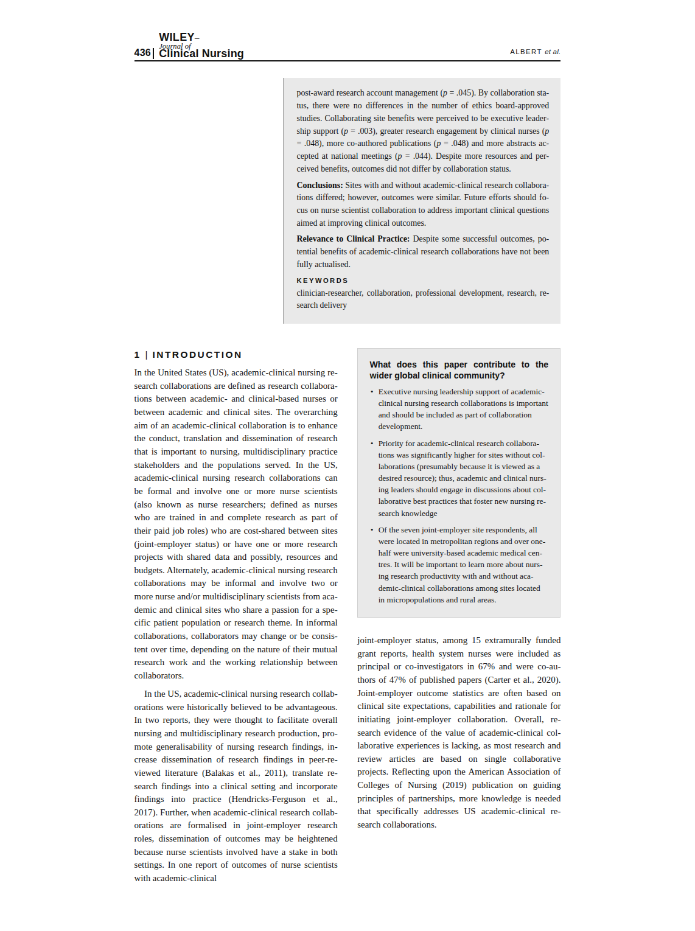436
WILEY– Journal of Clinical Nursing
Albert et al.
post-award research account management (p = .045). By collaboration status, there were no differences in the number of ethics board-approved studies. Collaborating site benefits were perceived to be executive leadership support (p = .003), greater research engagement by clinical nurses (p = .048), more co-authored publications (p = .048) and more abstracts accepted at national meetings (p = .044). Despite more resources and perceived benefits, outcomes did not differ by collaboration status.
Conclusions: Sites with and without academic-clinical research collaborations differed; however, outcomes were similar. Future efforts should focus on nurse scientist collaboration to address important clinical questions aimed at improving clinical outcomes.
Relevance to Clinical Practice: Despite some successful outcomes, potential benefits of academic-clinical research collaborations have not been fully actualised.
Keywords
clinician-researcher, collaboration, professional development, research, research delivery
1|Introduction
In the United States (US), academic-clinical nursing research collaborations are defined as research collaborations between academic- and clinical-based nurses or between academic and clinical sites. The overarching aim of an academic-clinical collaboration is to enhance the conduct, translation and dissemination of research that is important to nursing, multidisciplinary practice stakeholders and the populations served. In the US, academic-clinical nursing research collaborations can be formal and involve one or more nurse scientists (also known as nurse researchers; defined as nurses who are trained in and complete research as part of their paid job roles) who are cost-shared between sites (joint-employer status) or have one or more research projects with shared data and possibly, resources and budgets. Alternately, academic-clinical nursing research collaborations may be informal and involve two or more nurse and/or multidisciplinary scientists from academic and clinical sites who share a passion for a specific patient population or research theme. In informal collaborations, collaborators may change or be consistent over time, depending on the nature of their mutual research work and the working relationship between collaborators.
In the US, academic-clinical nursing research collaborations were historically believed to be advantageous. In two reports, they were thought to facilitate overall nursing and multidisciplinary research production, promote generalisability of nursing research findings, increase dissemination of research findings in peer-reviewed literature (Balakas et al., 2011), translate research findings into a clinical setting and incorporate findings into practice (Hendricks-Ferguson et al., 2017). Further, when academic-clinical research collaborations are formalised in joint-employer research roles, dissemination of outcomes may be heightened because nurse scientists involved have a stake in both settings. In one report of outcomes of nurse scientists with academic-clinical
What does this paper contribute to the wider global clinical community?
Executive nursing leadership support of academic-clinical nursing research collaborations is important and should be included as part of collaboration development.
Priority for academic-clinical research collaborations was significantly higher for sites without collaborations (presumably because it is viewed as a desired resource); thus, academic and clinical nursing leaders should engage in discussions about collaborative best practices that foster new nursing research knowledge
Of the seven joint-employer site respondents, all were located in metropolitan regions and over one-half were university-based academic medical centres. It will be important to learn more about nursing research productivity with and without academic-clinical collaborations among sites located in micropopulations and rural areas.
joint-employer status, among 15 extramurally funded grant reports, health system nurses were included as principal or co-investigators in 67% and were co-authors of 47% of published papers (Carter et al., 2020). Joint-employer outcome statistics are often based on clinical site expectations, capabilities and rationale for initiating joint-employer collaboration. Overall, research evidence of the value of academic-clinical collaborative experiences is lacking, as most research and review articles are based on single collaborative projects. Reflecting upon the American Association of Colleges of Nursing (2019) publication on guiding principles of partnerships, more knowledge is needed that specifically addresses US academic-clinical research collaborations.